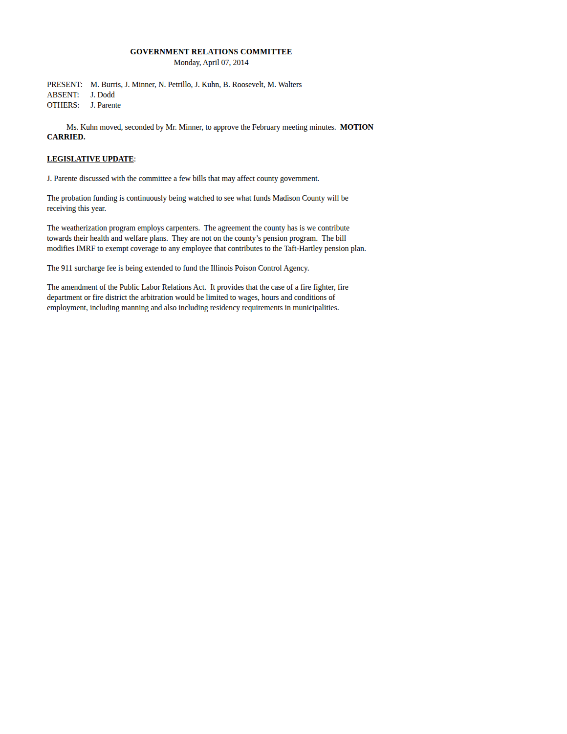GOVERNMENT RELATIONS COMMITTEE
Monday, April 07, 2014
| PRESENT: | M. Burris, J. Minner, N. Petrillo, J. Kuhn, B. Roosevelt, M. Walters |
| ABSENT: | J. Dodd |
| OTHERS: | J. Parente |
Ms. Kuhn moved, seconded by Mr. Minner, to approve the February meeting minutes. MOTION CARRIED.
LEGISLATIVE UPDATE
:
J. Parente discussed with the committee a few bills that may affect county government.
The probation funding is continuously being watched to see what funds Madison County will be receiving this year.
The weatherization program employs carpenters. The agreement the county has is we contribute towards their health and welfare plans. They are not on the county’s pension program. The bill modifies IMRF to exempt coverage to any employee that contributes to the Taft-Hartley pension plan.
The 911 surcharge fee is being extended to fund the Illinois Poison Control Agency.
The amendment of the Public Labor Relations Act. It provides that the case of a fire fighter, fire department or fire district the arbitration would be limited to wages, hours and conditions of employment, including manning and also including residency requirements in municipalities.